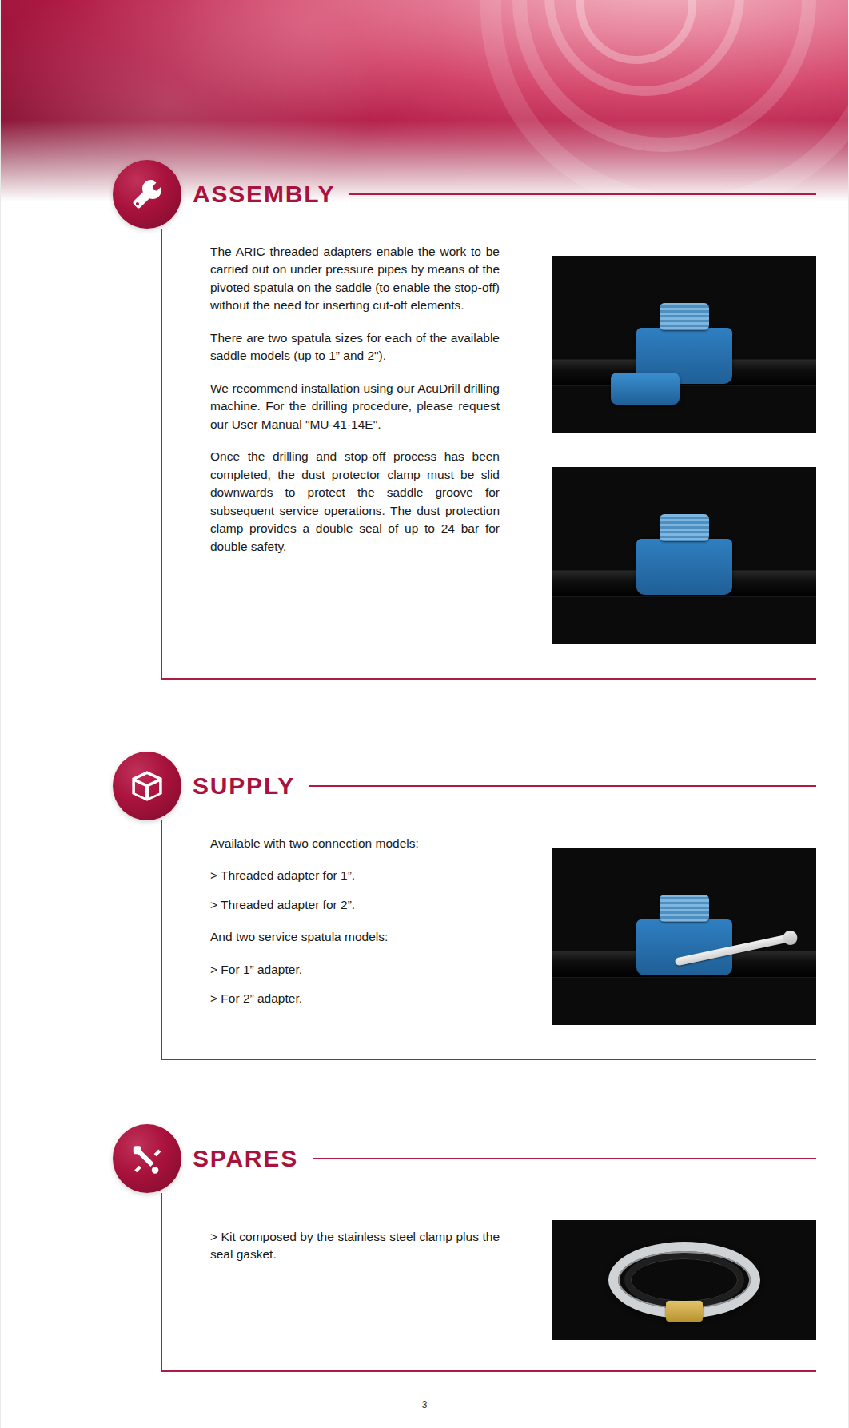Assembly
The ARIC threaded adapters enable the work to be carried out on under pressure pipes by means of the pivoted spatula on the saddle (to enable the stop-off) without the need for inserting cut-off elements.
There are two spatula sizes for each of the available saddle models (up to 1” and 2").
We recommend installation using our AcuDrill drilling machine. For the drilling procedure, please request our User Manual "MU-41-14E".
Once the drilling and stop-off process has been completed, the dust protector clamp must be slid downwards to protect the saddle groove for subsequent service operations. The dust protection clamp provides a double seal of up to 24 bar for double safety.
Supply
Available with two connection models:
> Threaded adapter for 1”.
> Threaded adapter for 2”.
And two service spatula models:
> For 1” adapter.
> For 2” adapter.
Spares
> Kit composed by the stainless steel clamp plus the seal gasket.
3